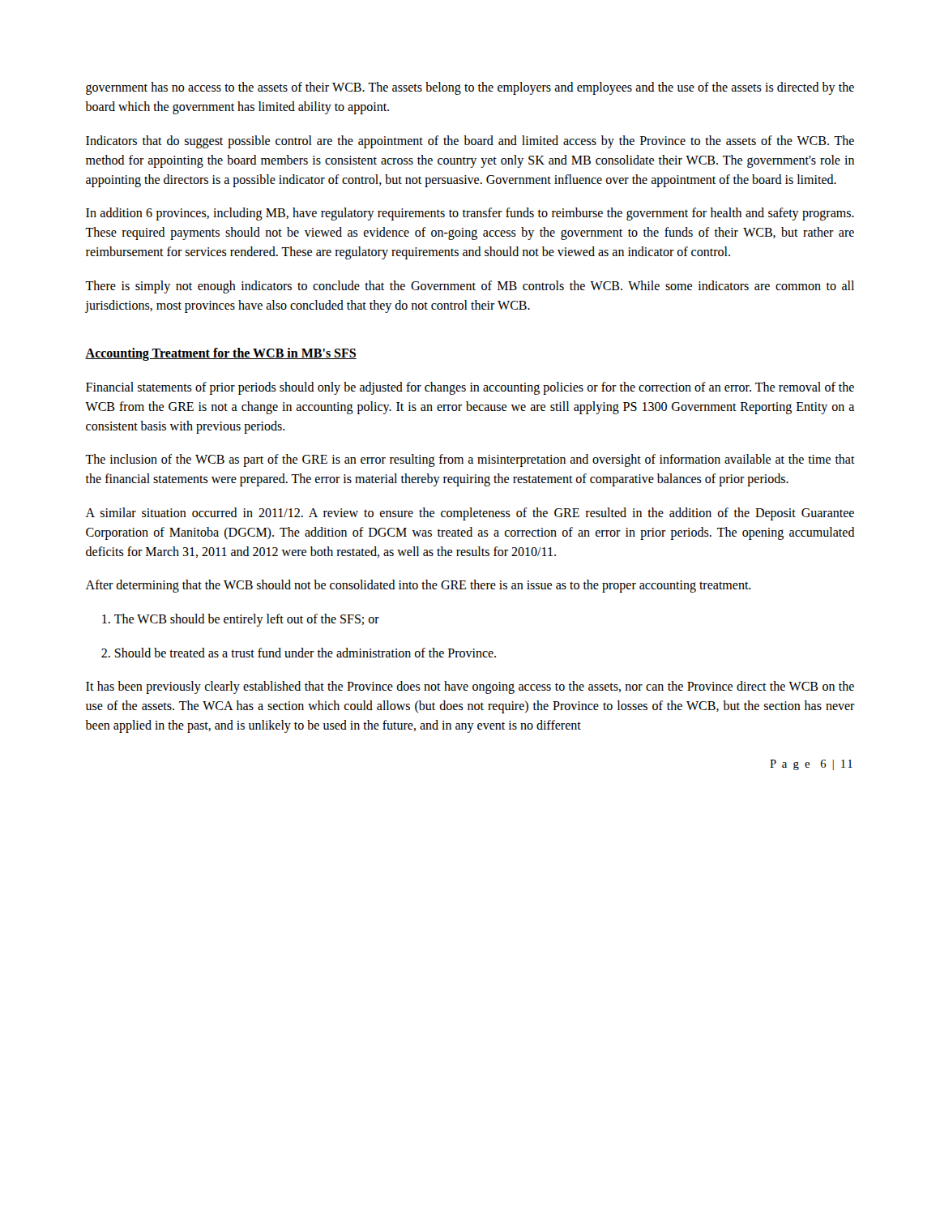government has no access to the assets of their WCB. The assets belong to the employers and employees and the use of the assets is directed by the board which the government has limited ability to appoint.
Indicators that do suggest possible control are the appointment of the board and limited access by the Province to the assets of the WCB. The method for appointing the board members is consistent across the country yet only SK and MB consolidate their WCB. The government's role in appointing the directors is a possible indicator of control, but not persuasive. Government influence over the appointment of the board is limited.
In addition 6 provinces, including MB, have regulatory requirements to transfer funds to reimburse the government for health and safety programs. These required payments should not be viewed as evidence of on-going access by the government to the funds of their WCB, but rather are reimbursement for services rendered. These are regulatory requirements and should not be viewed as an indicator of control.
There is simply not enough indicators to conclude that the Government of MB controls the WCB. While some indicators are common to all jurisdictions, most provinces have also concluded that they do not control their WCB.
Accounting Treatment for the WCB in MB's SFS
Financial statements of prior periods should only be adjusted for changes in accounting policies or for the correction of an error. The removal of the WCB from the GRE is not a change in accounting policy. It is an error because we are still applying PS 1300 Government Reporting Entity on a consistent basis with previous periods.
The inclusion of the WCB as part of the GRE is an error resulting from a misinterpretation and oversight of information available at the time that the financial statements were prepared. The error is material thereby requiring the restatement of comparative balances of prior periods.
A similar situation occurred in 2011/12. A review to ensure the completeness of the GRE resulted in the addition of the Deposit Guarantee Corporation of Manitoba (DGCM). The addition of DGCM was treated as a correction of an error in prior periods. The opening accumulated deficits for March 31, 2011 and 2012 were both restated, as well as the results for 2010/11.
After determining that the WCB should not be consolidated into the GRE there is an issue as to the proper accounting treatment.
The WCB should be entirely left out of the SFS; or
Should be treated as a trust fund under the administration of the Province.
It has been previously clearly established that the Province does not have ongoing access to the assets, nor can the Province direct the WCB on the use of the assets. The WCA has a section which could allows (but does not require) the Province to losses of the WCB, but the section has never been applied in the past, and is unlikely to be used in the future, and in any event is no different
P a g e 6 | 11